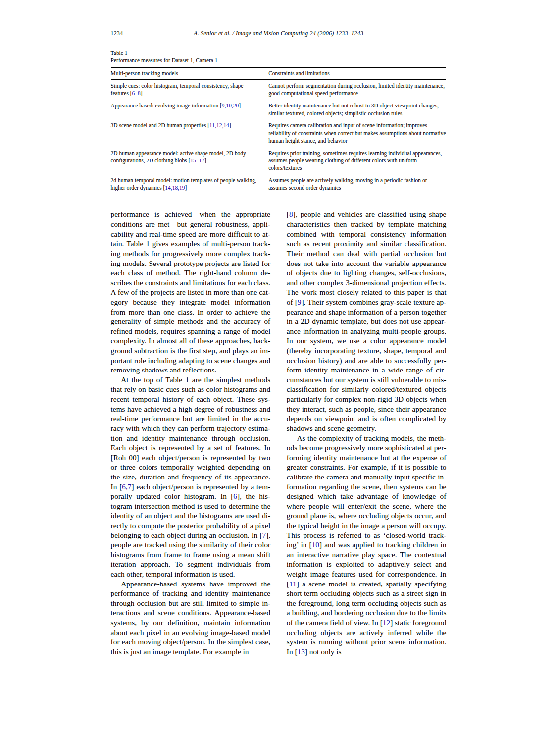1234
A. Senior et al. / Image and Vision Computing 24 (2006) 1233–1243
Table 1 Performance measures for Dataset 1, Camera 1
| Multi-person tracking models | Constraints and limitations |
| --- | --- |
| Simple cues: color histogram, temporal consistency, shape features [ 6–8 ] | Cannot perform segmentation during occlusion, limited identity maintenance, good computational speed performance |
| Appearance based: evolving image information [ 9,10,20 ] | Better identity maintenance but not robust to 3D object viewpoint changes, similar textured, colored objects; simplistic occlusion rules |
| 3D scene model and 2D human properties [ 11,12,14 ] | Requires camera calibration and input of scene information; improves reliability of constraints when correct but makes assumptions about normative human height stance, and behavior |
| 2D human appearance model: active shape model, 2D body configurations, 2D clothing blobs [ 15–17 ] | Requires prior training, sometimes requires learning individual appearances, assumes people wearing clothing of different colors with uniform colors/textures |
| 2d human temporal model: motion templates of people walking, higher order dynamics [ 14,18,19 ] | Assumes people are actively walking, moving in a periodic fashion or assumes second order dynamics |
performance is achieved—when the appropriate conditions are met—but general robustness, applicability and real-time speed are more difficult to attain. Table 1 gives examples of multi-person tracking methods for progressively more complex tracking models. Several prototype projects are listed for each class of method. The right-hand column describes the constraints and limitations for each class. A few of the projects are listed in more than one category because they integrate model information from more than one class. In order to achieve the generality of simple methods and the accuracy of refined models, requires spanning a range of model complexity. In almost all of these approaches, background subtraction is the first step, and plays an important role including adapting to scene changes and removing shadows and reflections.
At the top of Table 1 are the simplest methods that rely on basic cues such as color histograms and recent temporal history of each object. These systems have achieved a high degree of robustness and real-time performance but are limited in the accuracy with which they can perform trajectory estimation and identity maintenance through occlusion. Each object is represented by a set of features. In [Roh 00] each object/person is represented by two or three colors temporally weighted depending on the size, duration and frequency of its appearance. In [6,7] each object/person is represented by a temporally updated color histogram. In [6], the histogram intersection method is used to determine the identity of an object and the histograms are used directly to compute the posterior probability of a pixel belonging to each object during an occlusion. In [7], people are tracked using the similarity of their color histograms from frame to frame using a mean shift iteration approach. To segment individuals from each other, temporal information is used.
Appearance-based systems have improved the performance of tracking and identity maintenance through occlusion but are still limited to simple interactions and scene conditions. Appearance-based systems, by our definition, maintain information about each pixel in an evolving image-based model for each moving object/person. In the simplest case, this is just an image template. For example in
[8], people and vehicles are classified using shape characteristics then tracked by template matching combined with temporal consistency information such as recent proximity and similar classification. Their method can deal with partial occlusion but does not take into account the variable appearance of objects due to lighting changes, self-occlusions, and other complex 3-dimensional projection effects. The work most closely related to this paper is that of [9]. Their system combines gray-scale texture appearance and shape information of a person together in a 2D dynamic template, but does not use appearance information in analyzing multi-people groups. In our system, we use a color appearance model (thereby incorporating texture, shape, temporal and occlusion history) and are able to successfully perform identity maintenance in a wide range of circumstances but our system is still vulnerable to misclassification for similarly colored/textured objects particularly for complex non-rigid 3D objects when they interact, such as people, since their appearance depends on viewpoint and is often complicated by shadows and scene geometry.
As the complexity of tracking models, the methods become progressively more sophisticated at performing identity maintenance but at the expense of greater constraints. For example, if it is possible to calibrate the camera and manually input specific information regarding the scene, then systems can be designed which take advantage of knowledge of where people will enter/exit the scene, where the ground plane is, where occluding objects occur, and the typical height in the image a person will occupy. This process is referred to as ‘closed-world tracking’ in [10] and was applied to tracking children in an interactive narrative play space. The contextual information is exploited to adaptively select and weight image features used for correspondence. In [11] a scene model is created, spatially specifying short term occluding objects such as a street sign in the foreground, long term occluding objects such as a building, and bordering occlusion due to the limits of the camera field of view. In [12] static foreground occluding objects are actively inferred while the system is running without prior scene information. In [13] not only is